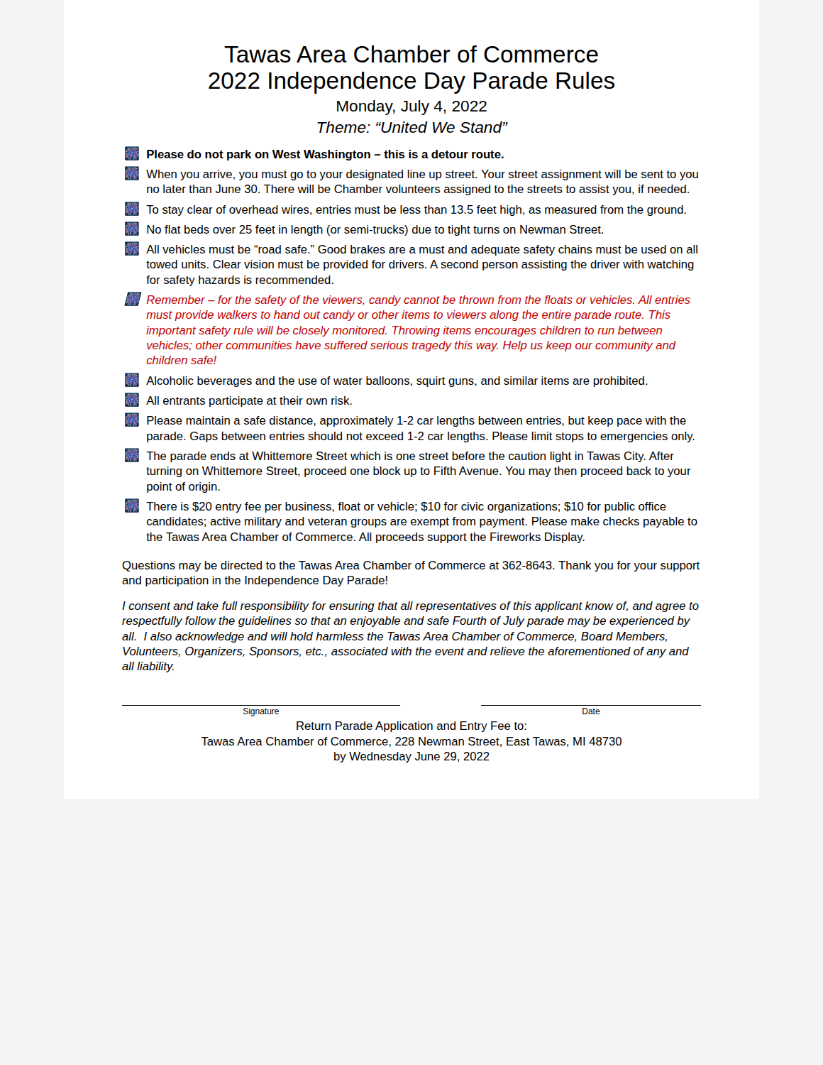Tawas Area Chamber of Commerce
2022 Independence Day Parade Rules
Monday, July 4, 2022
Theme: “United We Stand”
Please do not park on West Washington – this is a detour route.
When you arrive, you must go to your designated line up street. Your street assignment will be sent to you no later than June 30. There will be Chamber volunteers assigned to the streets to assist you, if needed.
To stay clear of overhead wires, entries must be less than 13.5 feet high, as measured from the ground.
No flat beds over 25 feet in length (or semi-trucks) due to tight turns on Newman Street.
All vehicles must be “road safe.” Good brakes are a must and adequate safety chains must be used on all towed units. Clear vision must be provided for drivers. A second person assisting the driver with watching for safety hazards is recommended.
Remember – for the safety of the viewers, candy cannot be thrown from the floats or vehicles. All entries must provide walkers to hand out candy or other items to viewers along the entire parade route. This important safety rule will be closely monitored. Throwing items encourages children to run between vehicles; other communities have suffered serious tragedy this way. Help us keep our community and children safe!
Alcoholic beverages and the use of water balloons, squirt guns, and similar items are prohibited.
All entrants participate at their own risk.
Please maintain a safe distance, approximately 1-2 car lengths between entries, but keep pace with the parade. Gaps between entries should not exceed 1-2 car lengths. Please limit stops to emergencies only.
The parade ends at Whittemore Street which is one street before the caution light in Tawas City. After turning on Whittemore Street, proceed one block up to Fifth Avenue. You may then proceed back to your point of origin.
There is $20 entry fee per business, float or vehicle; $10 for civic organizations; $10 for public office candidates; active military and veteran groups are exempt from payment. Please make checks payable to the Tawas Area Chamber of Commerce. All proceeds support the Fireworks Display.
Questions may be directed to the Tawas Area Chamber of Commerce at 362-8643. Thank you for your support and participation in the Independence Day Parade!
I consent and take full responsibility for ensuring that all representatives of this applicant know of, and agree to respectfully follow the guidelines so that an enjoyable and safe Fourth of July parade may be experienced by all. I also acknowledge and will hold harmless the Tawas Area Chamber of Commerce, Board Members, Volunteers, Organizers, Sponsors, etc., associated with the event and relieve the aforementioned of any and all liability.
| Signature | | Date |
Return Parade Application and Entry Fee to:
Tawas Area Chamber of Commerce, 228 Newman Street, East Tawas, MI 48730
by Wednesday June 29, 2022